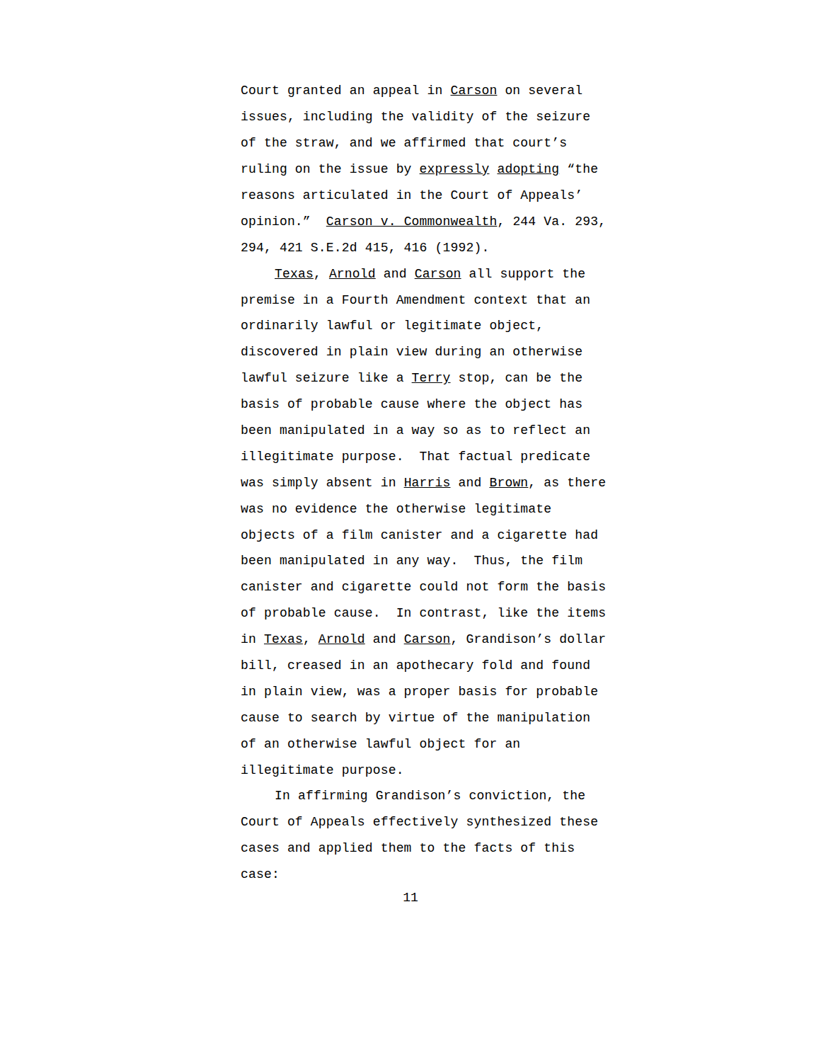Court granted an appeal in Carson on several issues, including the validity of the seizure of the straw, and we affirmed that court’s ruling on the issue by expressly adopting “the reasons articulated in the Court of Appeals’ opinion.” Carson v. Commonwealth, 244 Va. 293, 294, 421 S.E.2d 415, 416 (1992).
Texas, Arnold and Carson all support the premise in a Fourth Amendment context that an ordinarily lawful or legitimate object, discovered in plain view during an otherwise lawful seizure like a Terry stop, can be the basis of probable cause where the object has been manipulated in a way so as to reflect an illegitimate purpose. That factual predicate was simply absent in Harris and Brown, as there was no evidence the otherwise legitimate objects of a film canister and a cigarette had been manipulated in any way. Thus, the film canister and cigarette could not form the basis of probable cause. In contrast, like the items in Texas, Arnold and Carson, Grandison’s dollar bill, creased in an apothecary fold and found in plain view, was a proper basis for probable cause to search by virtue of the manipulation of an otherwise lawful object for an illegitimate purpose.
In affirming Grandison’s conviction, the Court of Appeals effectively synthesized these cases and applied them to the facts of this case:
11